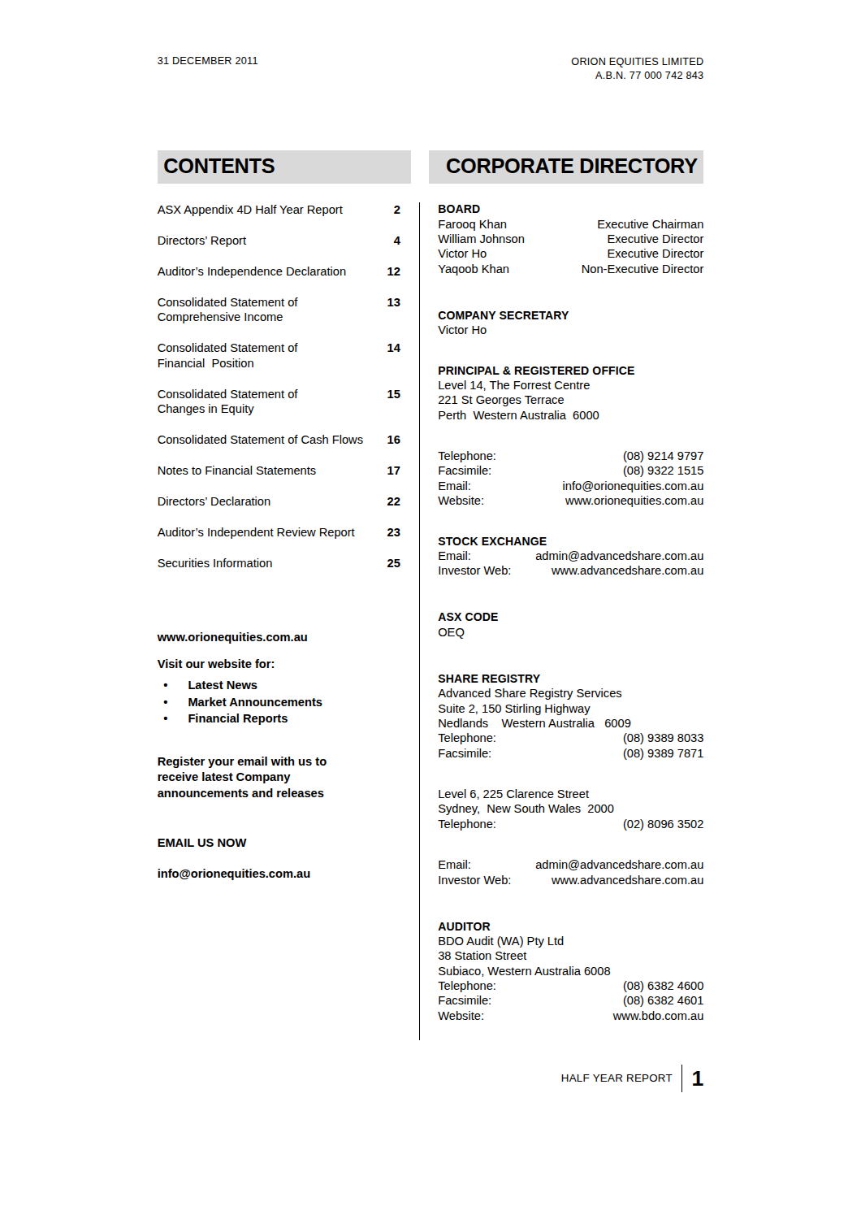31 DECEMBER 2011
ORION EQUITIES LIMITED
A.B.N. 77 000 742 843
CONTENTS
CORPORATE DIRECTORY
| ASX Appendix 4D Half Year Report | 2 |
| Directors’ Report | 4 |
| Auditor’s Independence Declaration | 12 |
| Consolidated Statement of Comprehensive Income | 13 |
| Consolidated Statement of Financial Position | 14 |
| Consolidated Statement of Changes in Equity | 15 |
| Consolidated Statement of Cash Flows | 16 |
| Notes to Financial Statements | 17 |
| Directors’ Declaration | 22 |
| Auditor’s Independent Review Report | 23 |
| Securities Information | 25 |
www.orionequities.com.au
Visit our website for:
Latest News
Market Announcements
Financial Reports
Register your email with us to
receive latest Company
announcements and releases
EMAIL US NOW
info@orionequities.com.au
BOARD
| Farooq Khan | Executive Chairman |
| William Johnson | Executive Director |
| Victor Ho | Executive Director |
| Yaqoob Khan | Non-Executive Director |
COMPANY SECRETARY
Victor Ho
PRINCIPAL & REGISTERED OFFICE
Level 14, The Forrest Centre
221 St Georges Terrace
Perth Western Australia 6000
| Telephone: | (08) 9214 9797 |
| Facsimile: | (08) 9322 1515 |
| Email: | info@orionequities.com.au |
| Website: | www.orionequities.com.au |
STOCK EXCHANGE
| Email: | admin@advancedshare.com.au |
| Investor Web: | www.advancedshare.com.au |
ASX CODE
OEQ
SHARE REGISTRY
Advanced Share Registry Services
Suite 2, 150 Stirling Highway
Nedlands Western Australia 6009
| Telephone: | (08) 9389 8033 |
| Facsimile: | (08) 9389 7871 |
Level 6, 225 Clarence Street
Sydney, New South Wales 2000
| Telephone: | (02) 8096 3502 |
| Email: | admin@advancedshare.com.au |
| Investor Web: | www.advancedshare.com.au |
AUDITOR
BDO Audit (WA) Pty Ltd
38 Station Street
Subiaco, Western Australia 6008
| Telephone: | (08) 6382 4600 |
| Facsimile: | (08) 6382 4601 |
| Website: | www.bdo.com.au |
HALF YEAR REPORT
1